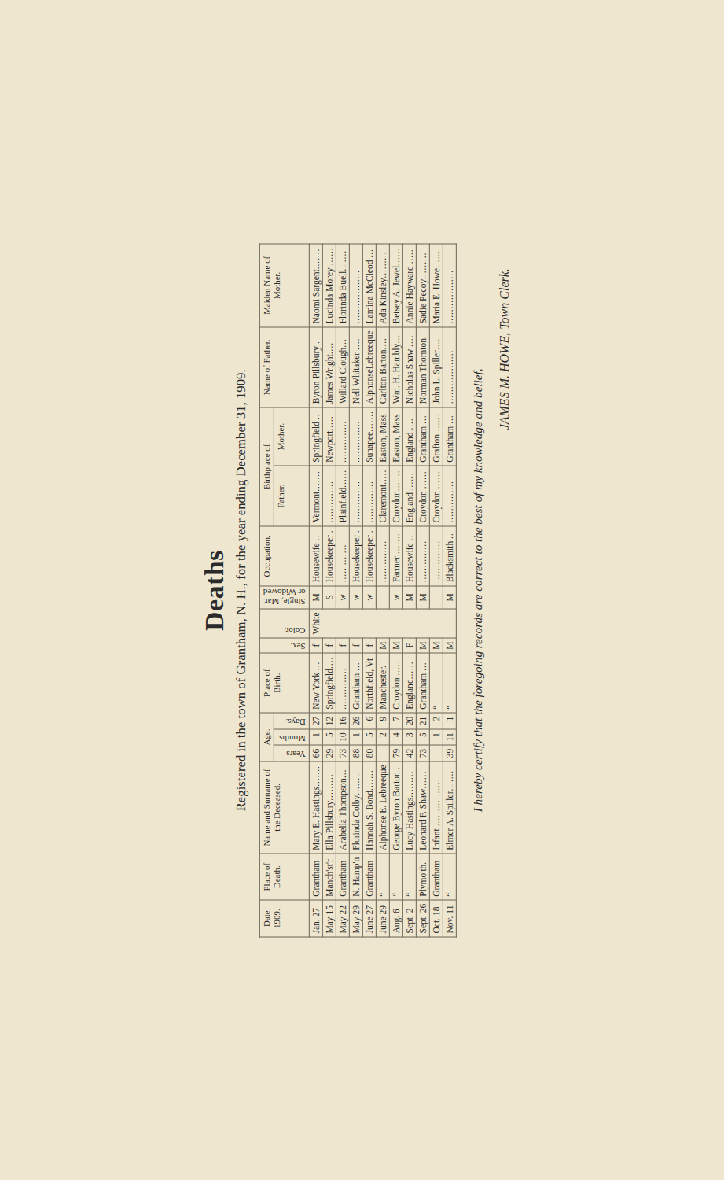Deaths
Registered in the town of Grantham, N. H., for the year ending December 31, 1909.
| Date 1909. | Place of Death. | Name and Surname of the Deceased. | Age. | Place of Birth. | Sex. | Color. | Single, Mar. or Widowed | Occupation, | Birthplace of | Name of Father. | Maiden Name of Mother. |
| --- | --- | --- | --- | --- | --- | --- | --- | --- | --- | --- | --- |
| Years | Months | Days. | Father. | Mother. |
| Jan. 27 | Grantham | Mary E. Hastings ....... | 66 | 1 | 27 | New York ... | f | White | M | Housewife .. | Vermont ....... | Springfield .. | Byron Pillsbury . | Naomi Sargent ....... |
| May 15 | Manch'st'r | Ella Pillsbury ......... | 29 | 5 | 12 | Springfield .... | f | S | Housekeeper . | .............. | Newport ..... | James Wright .... | Lucinda Morey ...... |
| May 22 | Grantham | Arabella Thompson ... | 73 | 10 | 16 | .............. | f | w | ..... ....... | Plainfield ...... | .............. | Willard Clough ... | Florinda Buell ....... |
| May 29 | N. Hamp'n | Florinda Colby ........ | 88 | 1 | 26 | Grantham ... | f | w | Housekeeper . | .............. | .............. | Nell Whitaker .... | .................. |
| June 27 | Grantham | Hannah S. Bond ....... | 80 | 5 | 6 | Northfield, Vt | f | w | Housekeeper . | .............. | Sunapee ....... | AlphonseLebreeque | Lamina McCleod ... |
| June 29 | “ | Alphonse E. Lebreeque | | 2 | 9 | Manchester. | M | | .............. | Claremont ..... | Easton, Mass | Carlton Barton .... | Ada Kinsley ......... |
| Aug. 6 | “ | George Byron Barton . | 79 | 4 | 7 | Croydon ..... | M | w | Farmer ....... | Croydon ....... | Easton, Mass | Wm. H. Hambly ... | Betsey A. Jewel ...... |
| Sept. 2 | “ | Lucy Hastings ......... | 42 | 3 | 20 | England ...... | F | M | Housewife .. | England ...... | England .... | Nicholas Shaw .... | Annie Hayward ..... |
| Sept. 26 | Plymo'th. | Leonard F. Shaw ...... | 73 | 5 | 21 | Grantham ... | M | M | .............. | Croydon ...... | Grantham ... | Norman Thornton. | Sadie Pecoy ......... |
| Oct. 18 | Grantham | Infant ................ | | 1 | 2 | “ | M | | .............. | Croydon ...... | Grafton ....... | John L. Spiller .... | Maria E. Howe ....... |
| Nov. 11 | “ | Elmer A. Spiller ....... | 39 | 11 | 1 | “ | M | M | Blacksmith .. | .............. | Grantham ... | .................. | .................. |
I hereby certify that the foregoing records are correct to the best of my knowledge and belief,
JAMES M. HOWE, Town Clerk.